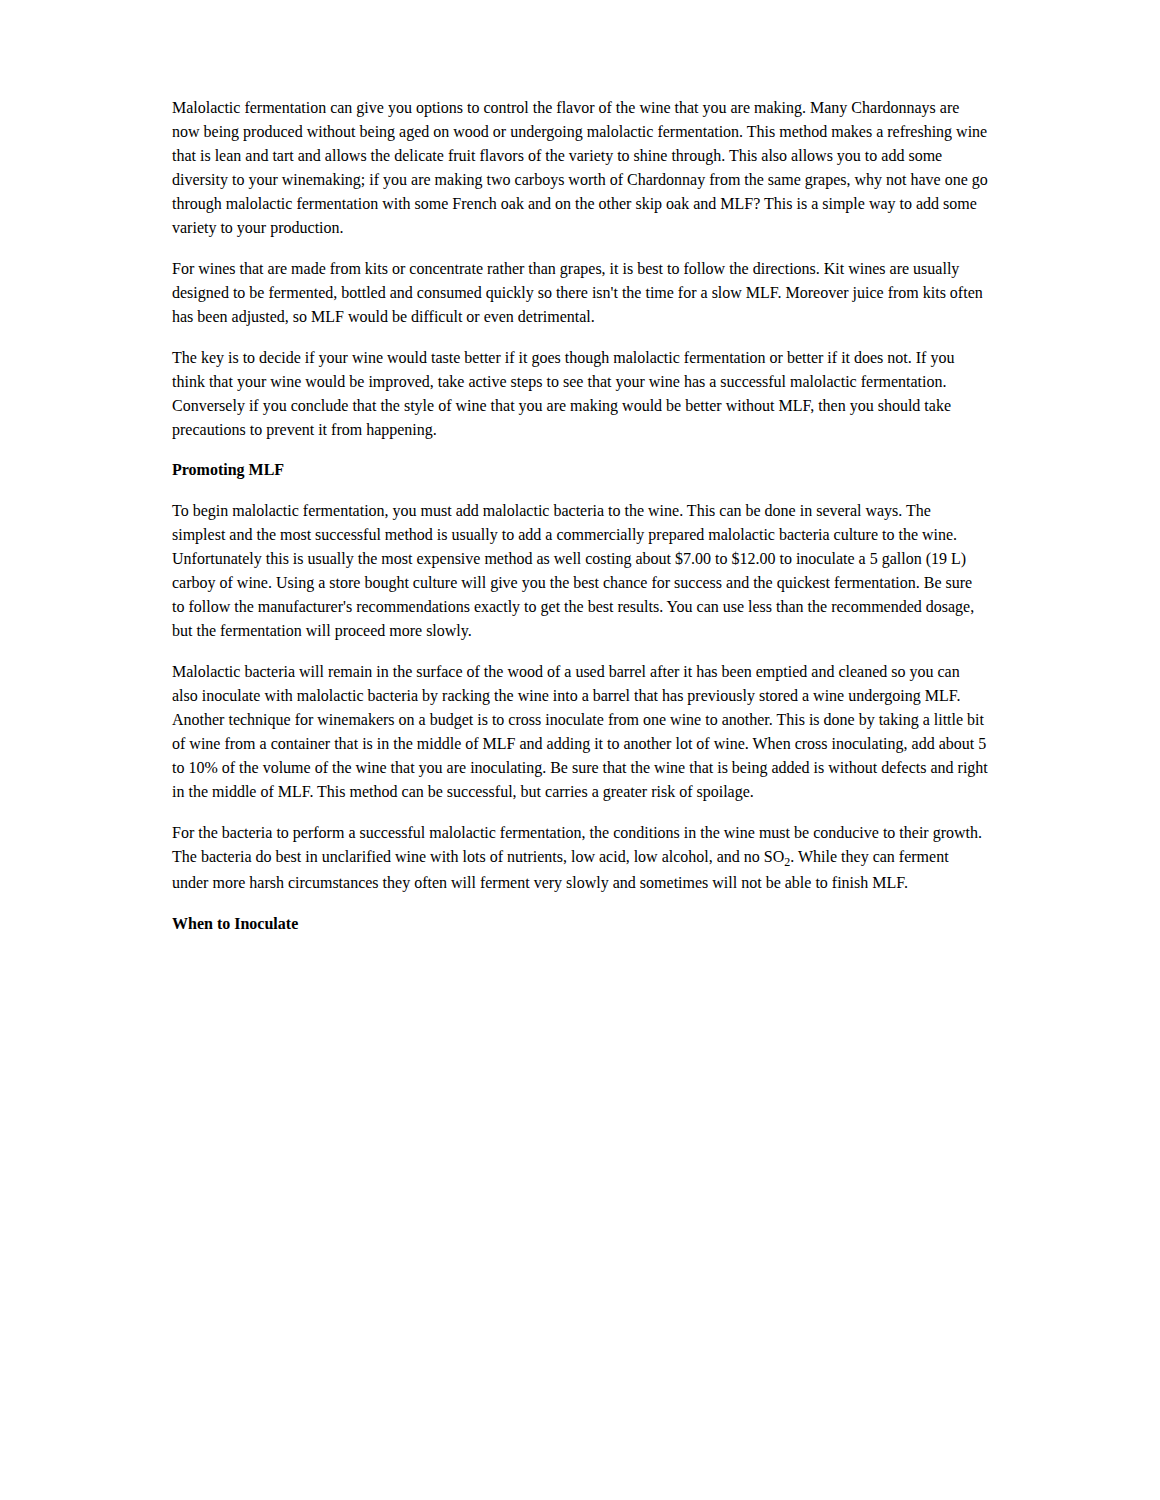Malolactic fermentation can give you options to control the flavor of the wine that you are making. Many Chardonnays are now being produced without being aged on wood or undergoing malolactic fermentation. This method makes a refreshing wine that is lean and tart and allows the delicate fruit flavors of the variety to shine through. This also allows you to add some diversity to your winemaking; if you are making two carboys worth of Chardonnay from the same grapes, why not have one go through malolactic fermentation with some French oak and on the other skip oak and MLF? This is a simple way to add some variety to your production.
For wines that are made from kits or concentrate rather than grapes, it is best to follow the directions. Kit wines are usually designed to be fermented, bottled and consumed quickly so there isn't the time for a slow MLF. Moreover juice from kits often has been adjusted, so MLF would be difficult or even detrimental.
The key is to decide if your wine would taste better if it goes though malolactic fermentation or better if it does not. If you think that your wine would be improved, take active steps to see that your wine has a successful malolactic fermentation. Conversely if you conclude that the style of wine that you are making would be better without MLF, then you should take precautions to prevent it from happening.
Promoting MLF
To begin malolactic fermentation, you must add malolactic bacteria to the wine. This can be done in several ways. The simplest and the most successful method is usually to add a commercially prepared malolactic bacteria culture to the wine. Unfortunately this is usually the most expensive method as well costing about $7.00 to $12.00 to inoculate a 5 gallon (19 L) carboy of wine. Using a store bought culture will give you the best chance for success and the quickest fermentation. Be sure to follow the manufacturer's recommendations exactly to get the best results. You can use less than the recommended dosage, but the fermentation will proceed more slowly.
Malolactic bacteria will remain in the surface of the wood of a used barrel after it has been emptied and cleaned so you can also inoculate with malolactic bacteria by racking the wine into a barrel that has previously stored a wine undergoing MLF. Another technique for winemakers on a budget is to cross inoculate from one wine to another. This is done by taking a little bit of wine from a container that is in the middle of MLF and adding it to another lot of wine. When cross inoculating, add about 5 to 10% of the volume of the wine that you are inoculating. Be sure that the wine that is being added is without defects and right in the middle of MLF. This method can be successful, but carries a greater risk of spoilage.
For the bacteria to perform a successful malolactic fermentation, the conditions in the wine must be conducive to their growth. The bacteria do best in unclarified wine with lots of nutrients, low acid, low alcohol, and no SO2. While they can ferment under more harsh circumstances they often will ferment very slowly and sometimes will not be able to finish MLF.
When to Inoculate